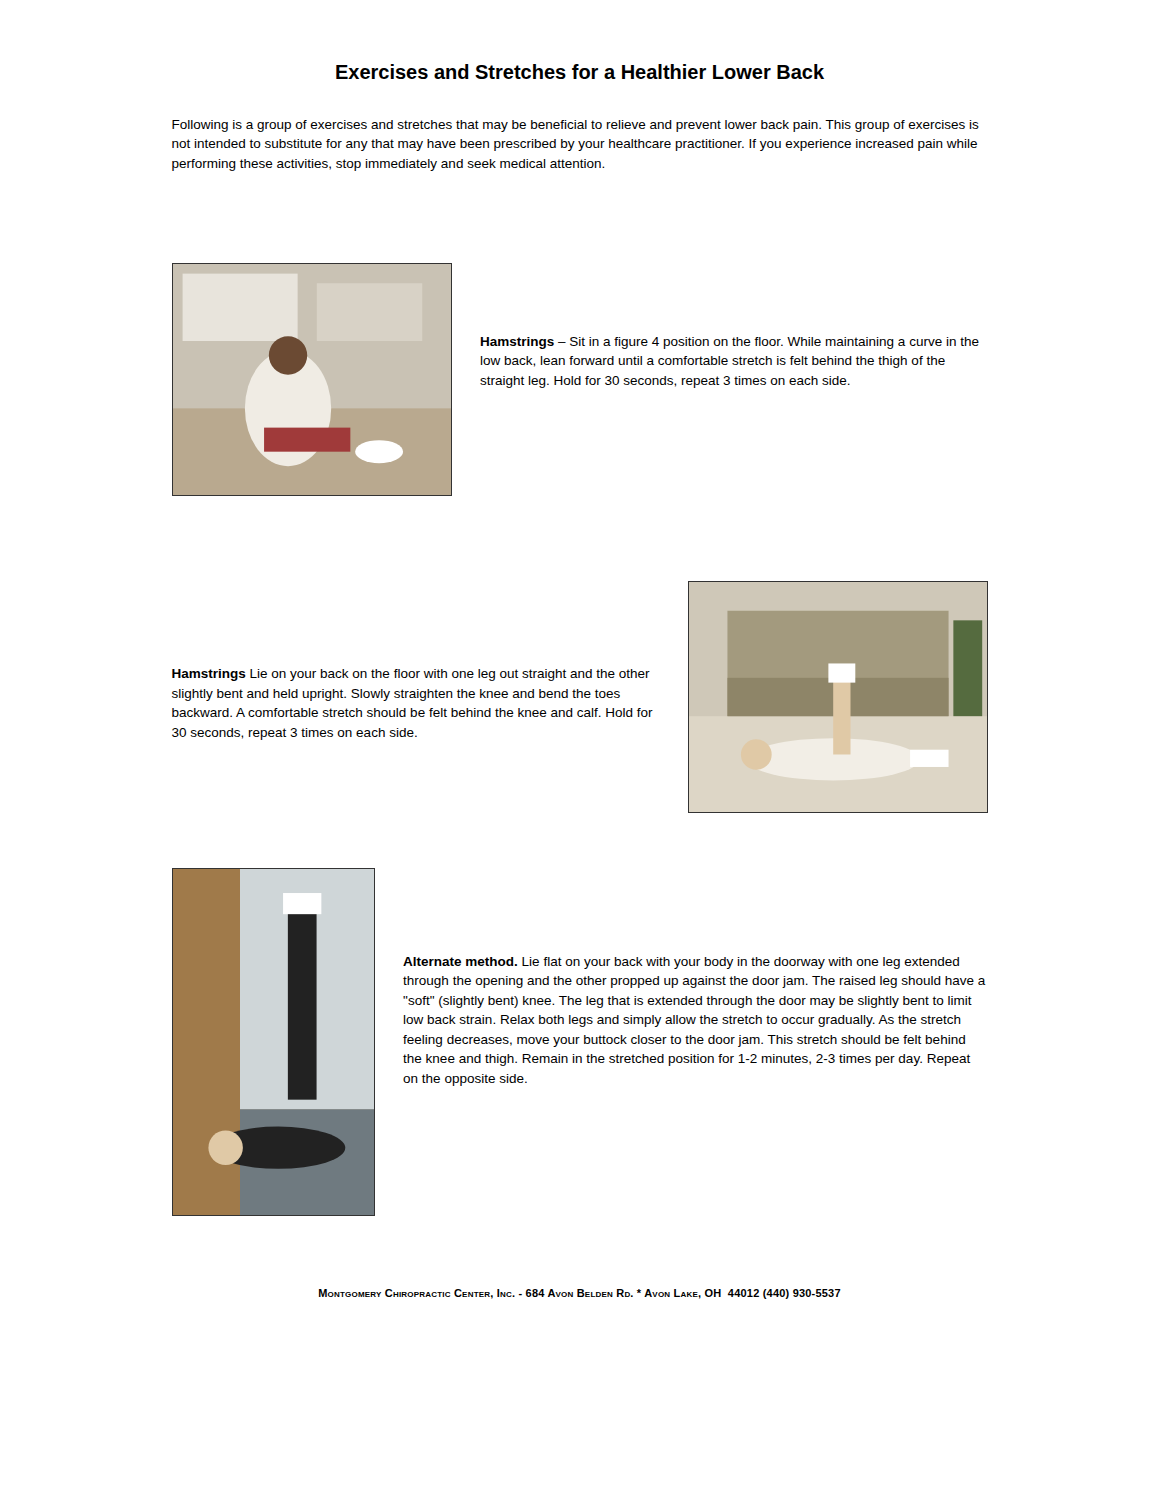Exercises and Stretches for a Healthier Lower Back
Following is a group of exercises and stretches that may be beneficial to relieve and prevent lower back pain. This group of exercises is not intended to substitute for any that may have been prescribed by your healthcare practitioner. If you experience increased pain while performing these activities, stop immediately and seek medical attention.
Hamstrings – Sit in a figure 4 position on the floor. While maintaining a curve in the low back, lean forward until a comfortable stretch is felt behind the thigh of the straight leg. Hold for 30 seconds, repeat 3 times on each side.
Hamstrings Lie on your back on the floor with one leg out straight and the other slightly bent and held upright. Slowly straighten the knee and bend the toes backward. A comfortable stretch should be felt behind the knee and calf. Hold for 30 seconds, repeat 3 times on each side.
Alternate method. Lie flat on your back with your body in the doorway with one leg extended through the opening and the other propped up against the door jam. The raised leg should have a "soft" (slightly bent) knee. The leg that is extended through the door may be slightly bent to limit low back strain. Relax both legs and simply allow the stretch to occur gradually. As the stretch feeling decreases, move your buttock closer to the door jam. This stretch should be felt behind the knee and thigh. Remain in the stretched position for 1-2 minutes, 2-3 times per day. Repeat on the opposite side.
Montgomery Chiropractic Center, Inc. - 684 Avon Belden Rd. * Avon Lake, OH 44012 (440) 930-5537